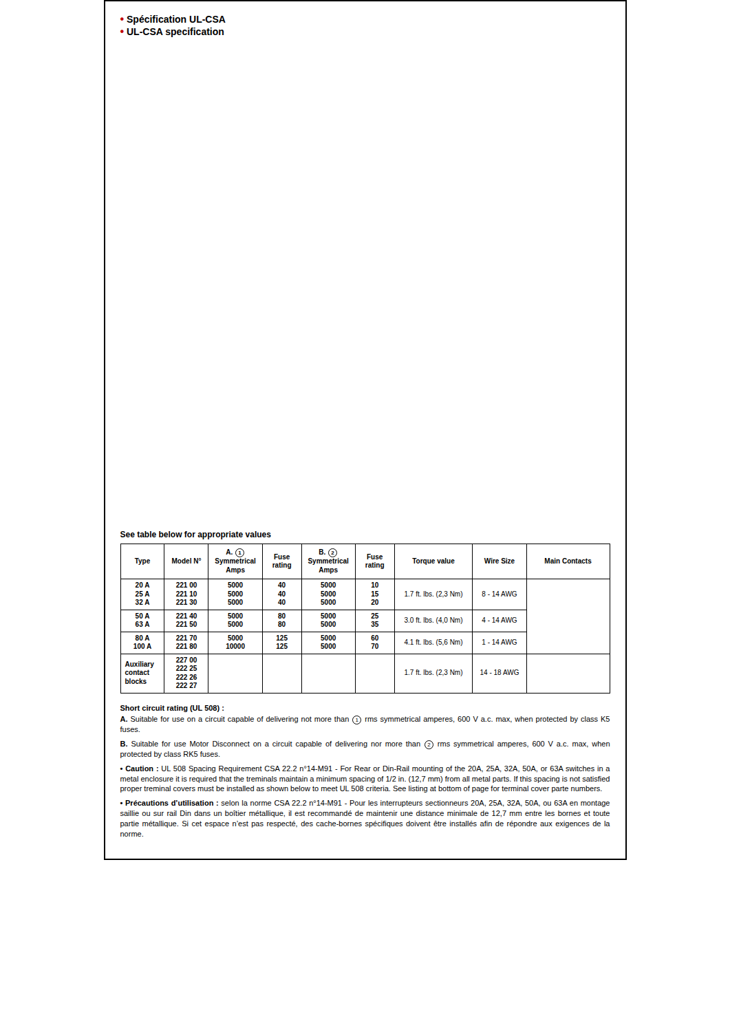• Spécification UL-CSA
• UL-CSA specification
See table below for appropriate values
| Type | Model N° | A. 1 Symmetrical Amps | Fuse rating | B. 2 Symmetrical Amps | Fuse rating | Torque value | Wire Size | Main Contacts |
| --- | --- | --- | --- | --- | --- | --- | --- | --- |
| 20 A 25 A 32 A | 221 00 221 10 221 30 | 5000 5000 5000 | 40 40 40 | 5000 5000 5000 | 10 15 20 | 1.7 ft. lbs. (2,3 Nm) | 8 - 14 AWG | |
| 50 A 63 A | 221 40 221 50 | 5000 5000 | 80 80 | 5000 5000 | 25 35 | 3.0 ft. lbs. (4,0 Nm) | 4 - 14 AWG |
| 80 A 100 A | 221 70 221 80 | 5000 10000 | 125 125 | 5000 5000 | 60 70 | 4.1 ft. lbs. (5,6 Nm) | 1 - 14 AWG |
| Auxiliary contact blocks | 227 00 222 25 222 26 222 27 | | | | | 1.7 ft. lbs. (2,3 Nm) | 14 - 18 AWG | |
Short circuit rating (UL 508) :
A. Suitable for use on a circuit capable of delivering not more than 1 rms symmetrical amperes, 600 V a.c. max, when protected by class K5 fuses.
B. Suitable for use Motor Disconnect on a circuit capable of delivering nor more than 2 rms symmetrical amperes, 600 V a.c. max, when protected by class RK5 fuses.
• Caution : UL 508 Spacing Requirement CSA 22.2 n°14-M91 - For Rear or Din-Rail mounting of the 20A, 25A, 32A, 50A, or 63A switches in a metal enclosure it is required that the treminals maintain a minimum spacing of 1/2 in. (12,7 mm) from all metal parts. If this spacing is not satisfied proper treminal covers must be installed as shown below to meet UL 508 criteria. See listing at bottom of page for terminal cover parte numbers.
• Précautions d’utilisation : selon la norme CSA 22.2 n°14-M91 - Pour les interrupteurs sectionneurs 20A, 25A, 32A, 50A, ou 63A en montage saillie ou sur rail Din dans un boîtier métallique, il est recommandé de maintenir une distance minimale de 12,7 mm entre les bornes et toute partie métallique. Si cet espace n’est pas respecté, des cache-bornes spécifiques doivent être installés afin de répondre aux exigences de la norme.